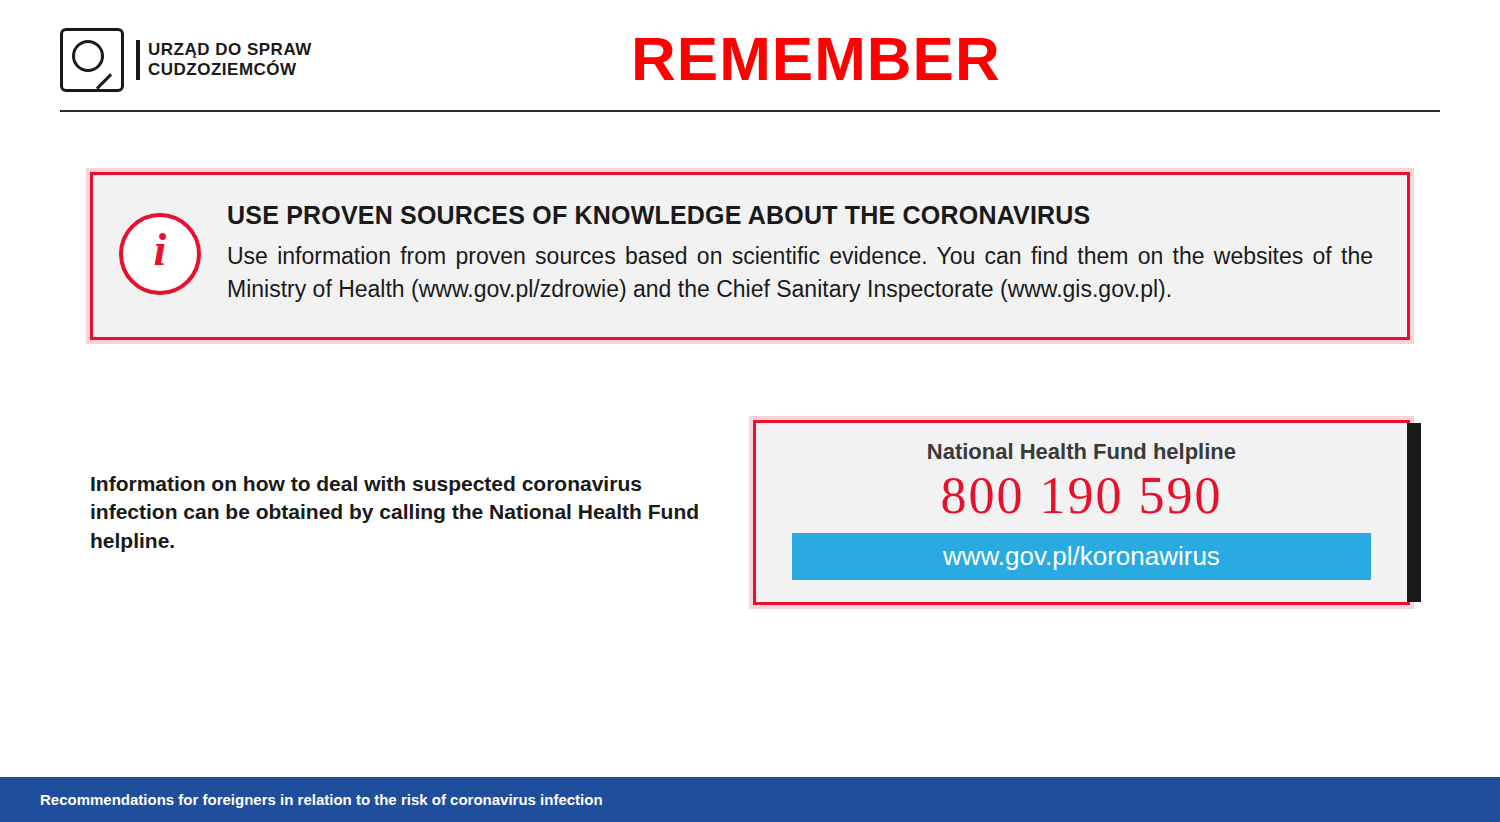Urząd do spraw Cudzoziemców
REMEMBER
i
USE PROVEN SOURCES OF KNOWLEDGE ABOUT THE CORONAVIRUS
Use information from proven sources based on scientific evidence. You can find them on the websites of the Ministry of Health (www.gov.pl/zdrowie) and the Chief Sanitary Inspectorate (www.gis.gov.pl).
Information on how to deal with suspected coronavirus infection can be obtained by calling the National Health Fund helpline.
National Health Fund helpline
800 190 590
www.gov.pl/koronawirus
Recommendations for foreigners in relation to the risk of coronavirus infection